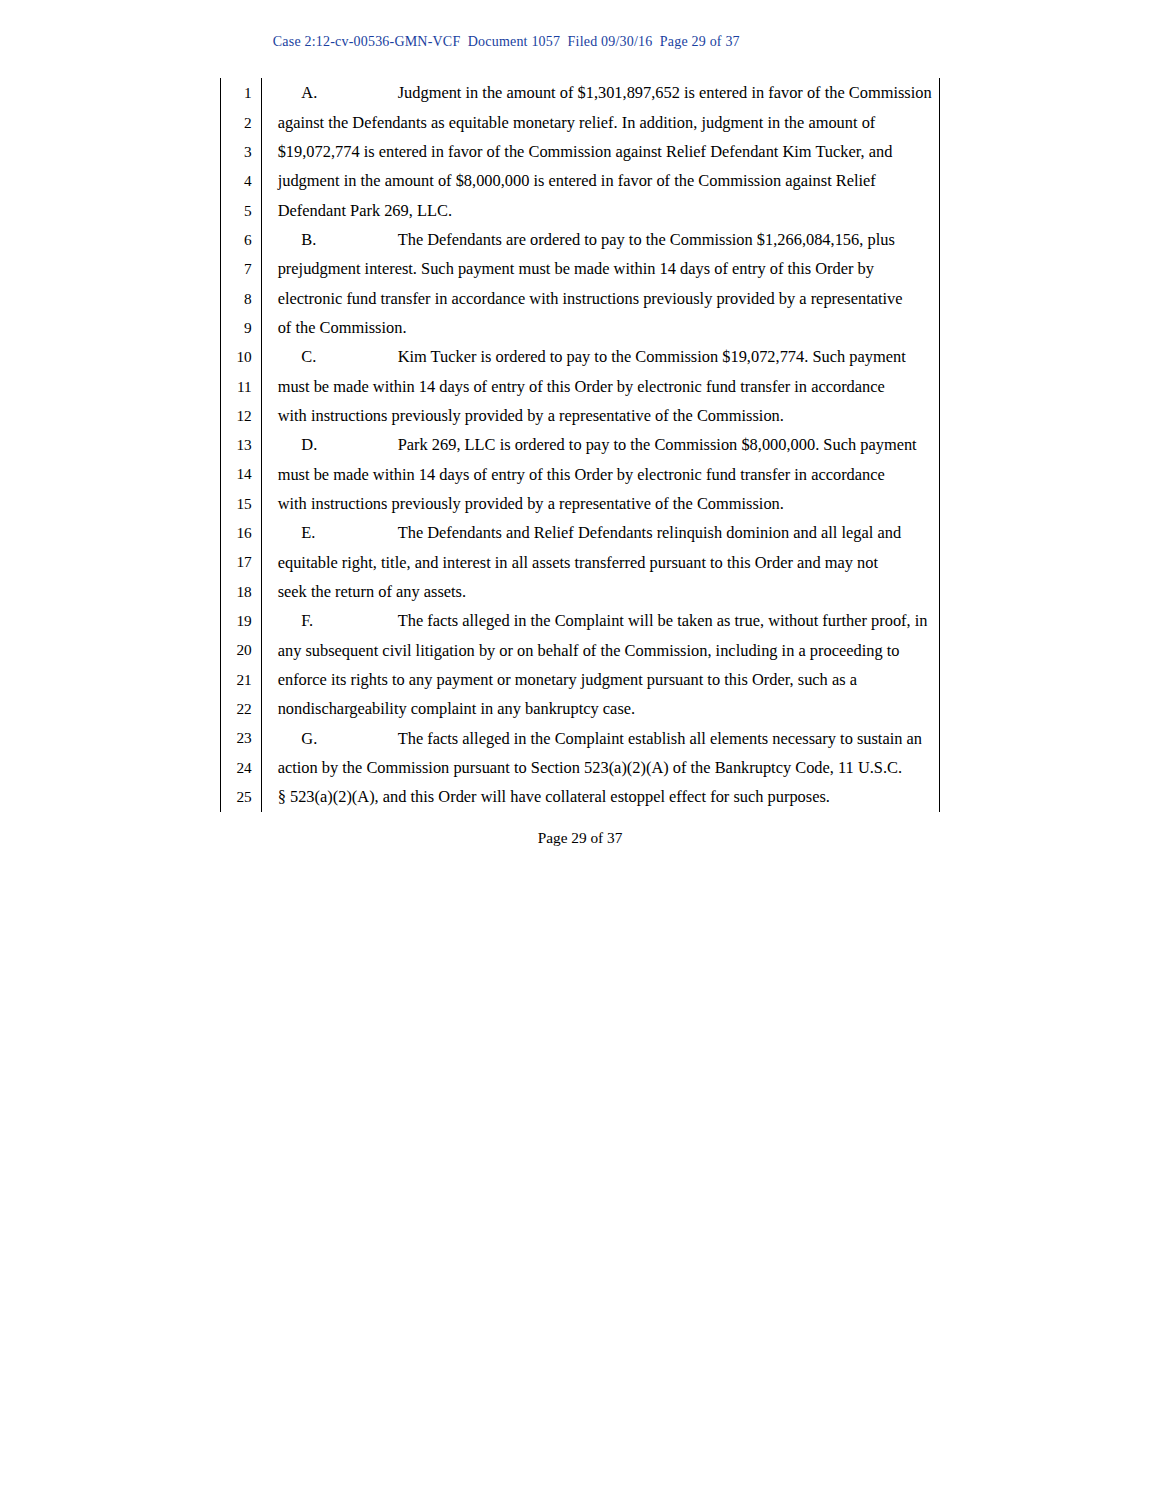Case 2:12-cv-00536-GMN-VCF Document 1057 Filed 09/30/16 Page 29 of 37
1
2
3
4
5
6
7
8
9
10
11
12
13
14
15
16
17
18
19
20
21
22
23
24
25
A. Judgment in the amount of $1,301,897,652 is entered in favor of the Commission
against the Defendants as equitable monetary relief. In addition, judgment in the amount of
$19,072,774 is entered in favor of the Commission against Relief Defendant Kim Tucker, and
judgment in the amount of $8,000,000 is entered in favor of the Commission against Relief
Defendant Park 269, LLC.
B. The Defendants are ordered to pay to the Commission $1,266,084,156, plus
prejudgment interest. Such payment must be made within 14 days of entry of this Order by
electronic fund transfer in accordance with instructions previously provided by a representative
of the Commission.
C. Kim Tucker is ordered to pay to the Commission $19,072,774. Such payment
must be made within 14 days of entry of this Order by electronic fund transfer in accordance
with instructions previously provided by a representative of the Commission.
D. Park 269, LLC is ordered to pay to the Commission $8,000,000. Such payment
must be made within 14 days of entry of this Order by electronic fund transfer in accordance
with instructions previously provided by a representative of the Commission.
E. The Defendants and Relief Defendants relinquish dominion and all legal and
equitable right, title, and interest in all assets transferred pursuant to this Order and may not
seek the return of any assets.
F. The facts alleged in the Complaint will be taken as true, without further proof, in
any subsequent civil litigation by or on behalf of the Commission, including in a proceeding to
enforce its rights to any payment or monetary judgment pursuant to this Order, such as a
nondischargeability complaint in any bankruptcy case.
G. The facts alleged in the Complaint establish all elements necessary to sustain an
action by the Commission pursuant to Section 523(a)(2)(A) of the Bankruptcy Code, 11 U.S.C.
§ 523(a)(2)(A), and this Order will have collateral estoppel effect for such purposes.
Page 29 of 37